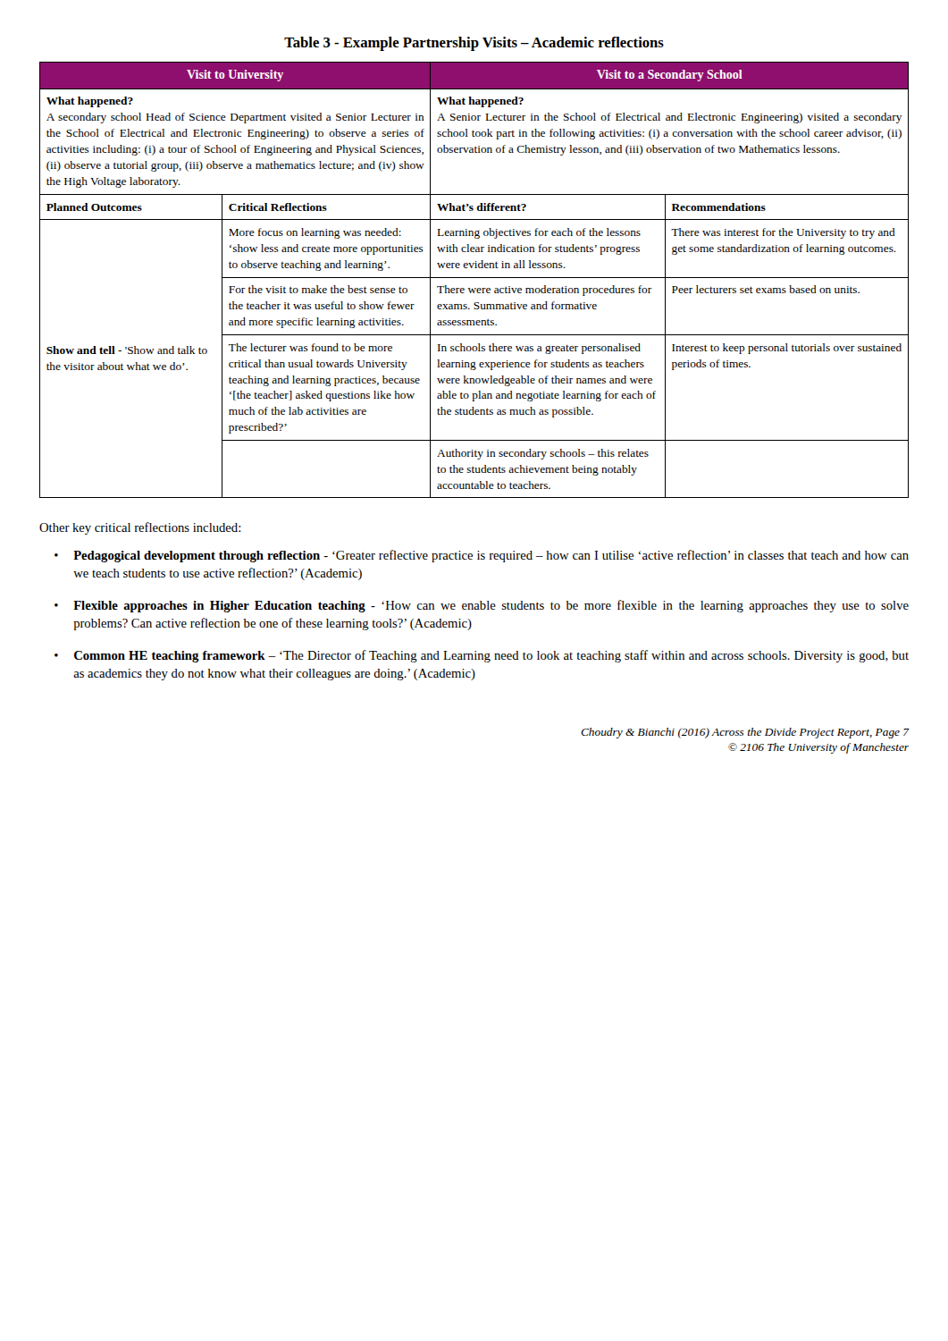Table 3 - Example Partnership Visits – Academic reflections
| Visit to University | Visit to a Secondary School |
| --- | --- |
| What happened? A secondary school Head of Science Department visited a Senior Lecturer in the School of Electrical and Electronic Engineering) to observe a series of activities including: (i) a tour of School of Engineering and Physical Sciences, (ii) observe a tutorial group, (iii) observe a mathematics lecture; and (iv) show the High Voltage laboratory. | What happened? A Senior Lecturer in the School of Electrical and Electronic Engineering) visited a secondary school took part in the following activities: (i) a conversation with the school career advisor, (ii) observation of a Chemistry lesson, and (iii) observation of two Mathematics lessons. |
| Planned Outcomes | Critical Reflections | What’s different? | Recommendations |
| Show and tell - 'Show and talk to the visitor about what we do’. | More focus on learning was needed: ‘show less and create more opportunities to observe teaching and learning’. | Learning objectives for each of the lessons with clear indication for students’ progress were evident in all lessons. | There was interest for the University to try and get some standardization of learning outcomes. |
| For the visit to make the best sense to the teacher it was useful to show fewer and more specific learning activities. | There were active moderation procedures for exams. Summative and formative assessments. | Peer lecturers set exams based on units. |
| The lecturer was found to be more critical than usual towards University teaching and learning practices, because ‘[the teacher] asked questions like how much of the lab activities are prescribed?’ | In schools there was a greater personalised learning experience for students as teachers were knowledgeable of their names and were able to plan and negotiate learning for each of the students as much as possible. | Interest to keep personal tutorials over sustained periods of times. |
| | Authority in secondary schools – this relates to the students achievement being notably accountable to teachers. | |
Other key critical reflections included:
Pedagogical development through reflection - ‘Greater reflective practice is required – how can I utilise ‘active reflection’ in classes that teach and how can we teach students to use active reflection?’ (Academic)
Flexible approaches in Higher Education teaching - ‘How can we enable students to be more flexible in the learning approaches they use to solve problems? Can active reflection be one of these learning tools?’ (Academic)
Common HE teaching framework – ‘The Director of Teaching and Learning need to look at teaching staff within and across schools. Diversity is good, but as academics they do not know what their colleagues are doing.’ (Academic)
Choudry & Bianchi (2016) Across the Divide Project Report, Page 7
© 2106 The University of Manchester